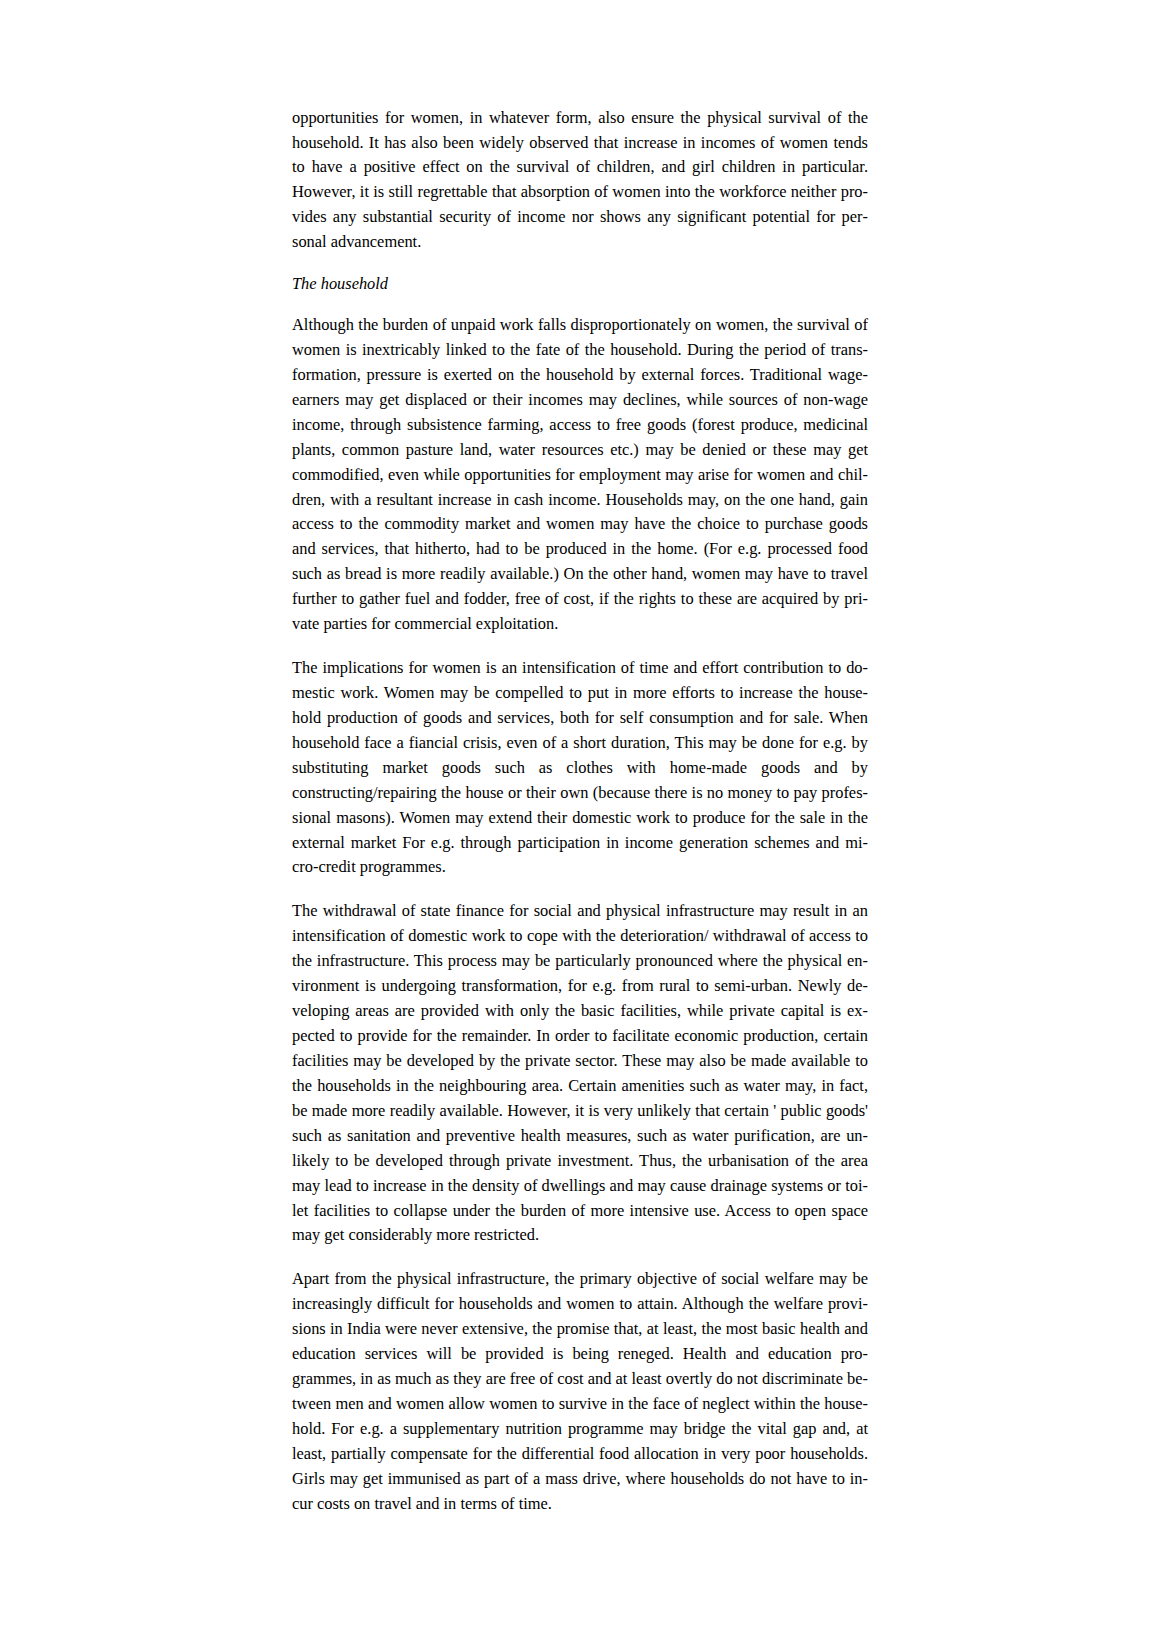opportunities for women, in whatever form, also ensure the physical survival of the household. It has also been widely observed that increase in incomes of women tends to have a positive effect on the survival of children, and girl children in particular. However, it is still regrettable that absorption of women into the workforce neither provides any substantial security of income nor shows any significant potential for personal advancement.
The household
Although the burden of unpaid work falls disproportionately on women, the survival of women is inextricably linked to the fate of the household. During the period of transformation, pressure is exerted on the household by external forces. Traditional wage-earners may get displaced or their incomes may declines, while sources of non-wage income, through subsistence farming, access to free goods (forest produce, medicinal plants, common pasture land, water resources etc.) may be denied or these may get commodified, even while opportunities for employment may arise for women and children, with a resultant increase in cash income. Households may, on the one hand, gain access to the commodity market and women may have the choice to purchase goods and services, that hitherto, had to be produced in the home. (For e.g. processed food such as bread is more readily available.) On the other hand, women may have to travel further to gather fuel and fodder, free of cost, if the rights to these are acquired by private parties for commercial exploitation.
The implications for women is an intensification of time and effort contribution to domestic work. Women may be compelled to put in more efforts to increase the household production of goods and services, both for self consumption and for sale. When household face a fiancial crisis, even of a short duration, This may be done for e.g. by substituting market goods such as clothes with home-made goods and by constructing/repairing the house or their own (because there is no money to pay professional masons). Women may extend their domestic work to produce for the sale in the external market For e.g. through participation in income generation schemes and micro-credit programmes.
The withdrawal of state finance for social and physical infrastructure may result in an intensification of domestic work to cope with the deterioration/ withdrawal of access to the infrastructure. This process may be particularly pronounced where the physical environment is undergoing transformation, for e.g. from rural to semi-urban. Newly developing areas are provided with only the basic facilities, while private capital is expected to provide for the remainder. In order to facilitate economic production, certain facilities may be developed by the private sector. These may also be made available to the households in the neighbouring area. Certain amenities such as water may, in fact, be made more readily available. However, it is very unlikely that certain ' public goods' such as sanitation and preventive health measures, such as water purification, are unlikely to be developed through private investment. Thus, the urbanisation of the area may lead to increase in the density of dwellings and may cause drainage systems or toilet facilities to collapse under the burden of more intensive use. Access to open space may get considerably more restricted.
Apart from the physical infrastructure, the primary objective of social welfare may be increasingly difficult for households and women to attain. Although the welfare provisions in India were never extensive, the promise that, at least, the most basic health and education services will be provided is being reneged. Health and education programmes, in as much as they are free of cost and at least overtly do not discriminate between men and women allow women to survive in the face of neglect within the household. For e.g. a supplementary nutrition programme may bridge the vital gap and, at least, partially compensate for the differential food allocation in very poor households. Girls may get immunised as part of a mass drive, where households do not have to incur costs on travel and in terms of time.